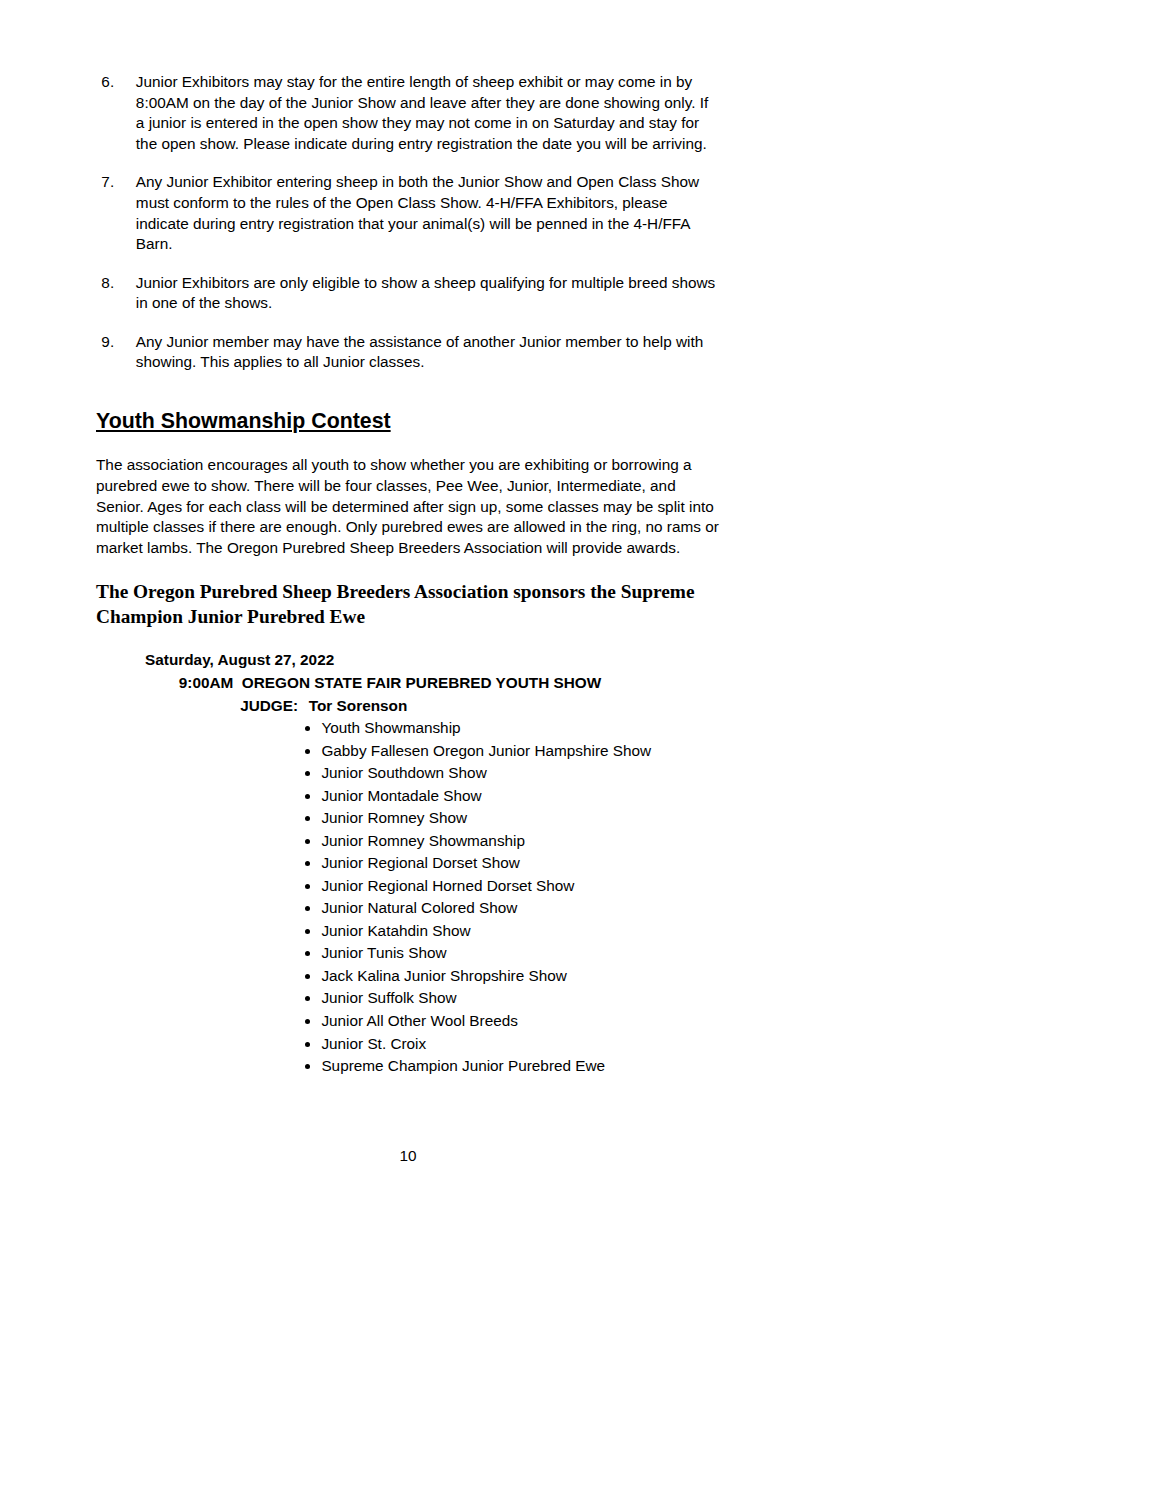Junior Exhibitors may stay for the entire length of sheep exhibit or may come in by 8:00AM on the day of the Junior Show and leave after they are done showing only. If a junior is entered in the open show they may not come in on Saturday and stay for the open show. Please indicate during entry registration the date you will be arriving.
Any Junior Exhibitor entering sheep in both the Junior Show and Open Class Show must conform to the rules of the Open Class Show. 4-H/FFA Exhibitors, please indicate during entry registration that your animal(s) will be penned in the 4-H/FFA Barn.
Junior Exhibitors are only eligible to show a sheep qualifying for multiple breed shows in one of the shows.
Any Junior member may have the assistance of another Junior member to help with showing. This applies to all Junior classes.
Youth Showmanship Contest
The association encourages all youth to show whether you are exhibiting or borrowing a purebred ewe to show. There will be four classes, Pee Wee, Junior, Intermediate, and Senior. Ages for each class will be determined after sign up, some classes may be split into multiple classes if there are enough. Only purebred ewes are allowed in the ring, no rams or market lambs. The Oregon Purebred Sheep Breeders Association will provide awards.
The Oregon Purebred Sheep Breeders Association sponsors the Supreme Champion Junior Purebred Ewe
Saturday, August 27, 2022
9:00AM OREGON STATE FAIR PUREBRED YOUTH SHOW
JUDGE: Tor Sorenson
Youth Showmanship
Gabby Fallesen Oregon Junior Hampshire Show
Junior Southdown Show
Junior Montadale Show
Junior Romney Show
Junior Romney Showmanship
Junior Regional Dorset Show
Junior Regional Horned Dorset Show
Junior Natural Colored Show
Junior Katahdin Show
Junior Tunis Show
Jack Kalina Junior Shropshire Show
Junior Suffolk Show
Junior All Other Wool Breeds
Junior St. Croix
Supreme Champion Junior Purebred Ewe
10